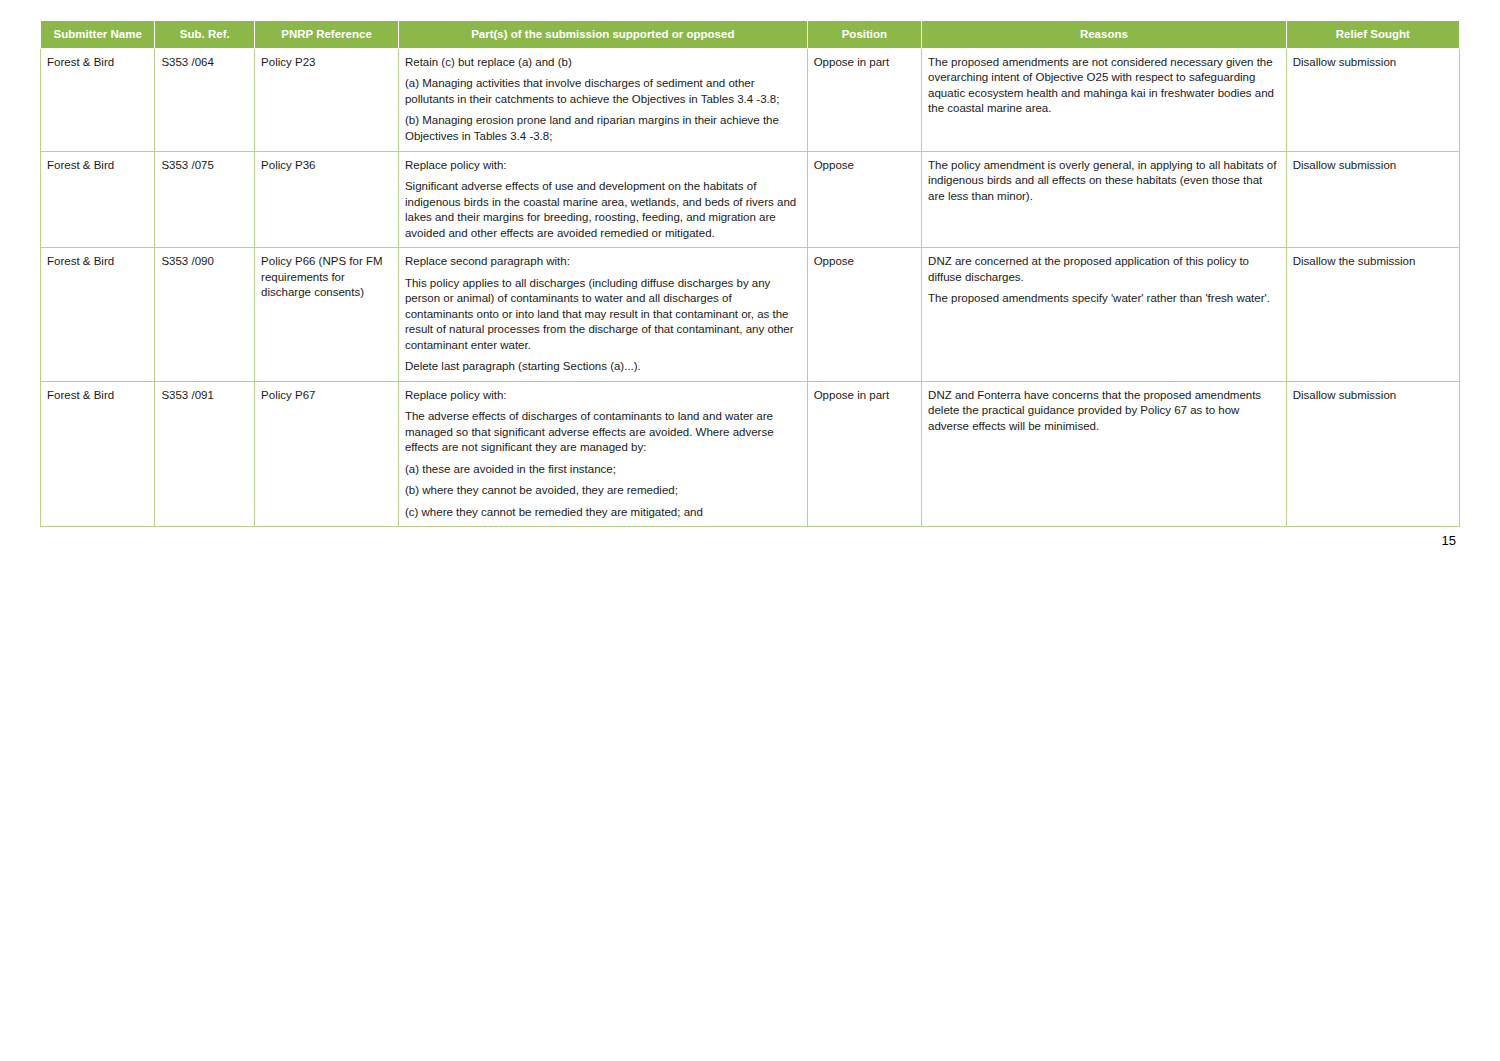| Submitter Name | Sub. Ref. | PNRP Reference | Part(s) of the submission supported or opposed | Position | Reasons | Relief Sought |
| --- | --- | --- | --- | --- | --- | --- |
| Forest & Bird | S353 /064 | Policy P23 | Retain (c) but replace (a) and (b) (a) Managing activities that involve discharges of sediment and other pollutants in their catchments to achieve the Objectives in Tables 3.4 -3.8; (b) Managing erosion prone land and riparian margins in their achieve the Objectives in Tables 3.4 -3.8; | Oppose in part | The proposed amendments are not considered necessary given the overarching intent of Objective O25 with respect to safeguarding aquatic ecosystem health and mahinga kai in freshwater bodies and the coastal marine area. | Disallow submission |
| Forest & Bird | S353 /075 | Policy P36 | Replace policy with: Significant adverse effects of use and development on the habitats of indigenous birds in the coastal marine area, wetlands, and beds of rivers and lakes and their margins for breeding, roosting, feeding, and migration are avoided and other effects are avoided remedied or mitigated. | Oppose | The policy amendment is overly general, in applying to all habitats of indigenous birds and all effects on these habitats (even those that are less than minor). | Disallow submission |
| Forest & Bird | S353 /090 | Policy P66 (NPS for FM requirements for discharge consents) | Replace second paragraph with: This policy applies to all discharges (including diffuse discharges by any person or animal) of contaminants to water and all discharges of contaminants onto or into land that may result in that contaminant or, as the result of natural processes from the discharge of that contaminant, any other contaminant enter water. Delete last paragraph (starting Sections (a)...). | Oppose | DNZ are concerned at the proposed application of this policy to diffuse discharges. The proposed amendments specify 'water' rather than 'fresh water'. | Disallow the submission |
| Forest & Bird | S353 /091 | Policy P67 | Replace policy with: The adverse effects of discharges of contaminants to land and water are managed so that significant adverse effects are avoided. Where adverse effects are not significant they are managed by: (a) these are avoided in the first instance; (b) where they cannot be avoided, they are remedied; (c) where they cannot be remedied they are mitigated; and | Oppose in part | DNZ and Fonterra have concerns that the proposed amendments delete the practical guidance provided by Policy 67 as to how adverse effects will be minimised. | Disallow submission |
15